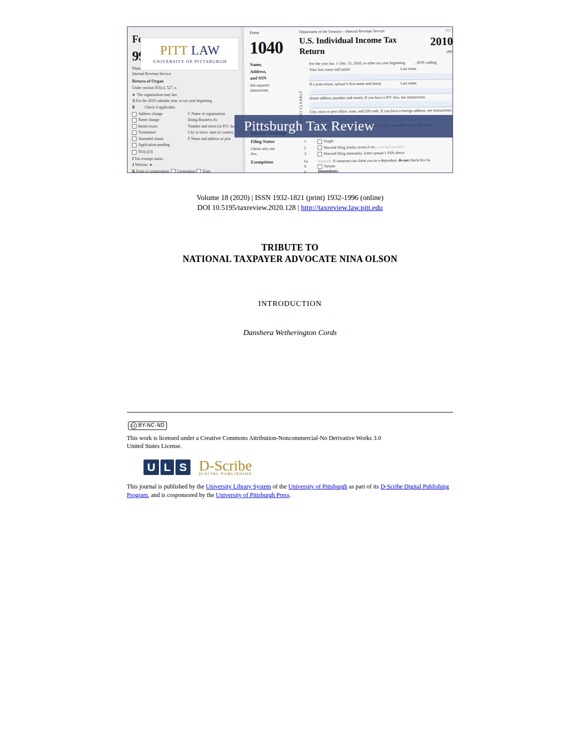Form
990
Department of the Treasury
Internal Revenue Service
Return of Organ
Under section 501(c), 527, o
► The organization may hav
A For the 2010 calendar year, or tax year beginning
B
Check if applicable:
Address change
C Name of organization
Name change
Doing Business As
Initial return
Number and street (or P.O. box if
Terminated
City or town, state or country,
Amended return
F Name and address of prin
Application pending
501(c)(3)
I Tax-exempt status:
J Website: ►
K Form of organization: Corporation Trust
Part I Summary
1 Briefly describe the organiza
Form
1040
Department of the Treasury—Internal Revenue Service
U.S. Individual Income Tax Return
2017
2010
(99)
Name,
Address,
and SSN
See separate
instructions.
PRINT CLEARLY
For the year Jan. 1–Dec. 31, 2010, or other tax year beginning , 2010, ending
Your first name and initial
Last name
If a joint return, spouse’s first name and initial
Last name
Home address (number and street). If you have a P.O. box, see instructions.
City, town or post office, state, and ZIP code. If you have a foreign address, see instructions.
Presidential
Election Campaign
► Check here if you, or your spouse if filing jointly, want $3 to go to this fund
Filing Status
Check only one
box.
1
2
3
Single
Married filing jointly (even if only one had income)
Married filing separately. Enter spouse’s SSN above
Exemptions
6a
b
c
Yourself. If someone can claim you as a dependent, do not check box 6a
Spouse
Dependents:
If more than four
dependents, see
instructions and
check here
| (1) First name | Last name | (2) Dependent’s social security number | (3) Dependent’s relationship to you | (4) ✓ if child qualifying for c (see pa |
Qualifying widow
PITT LAW
University of Pittsburgh
Pittsburgh Tax Review
Volume 18 (2020) | ISSN 1932-1821 (print) 1932-1996 (online)
DOI 10.5195/taxreview.2020.128 | http://taxreview.law.pitt.edu
TRIBUTE TO
NATIONAL TAXPAYER ADVOCATE NINA OLSON
INTRODUCTION
Danshera Wetherington Cords
cc BY-NC-ND
This work is licensed under a Creative Commons Attribution-Noncommercial-No Derivative Works 3.0
United States License.
ULS
D-Scribe DIGITAL PUBLISHING
This journal is published by the University Library System of the University of Pittsburgh as part of its D-Scribe Digital Publishing Program, and is cosponsored by the University of Pittsburgh Press.